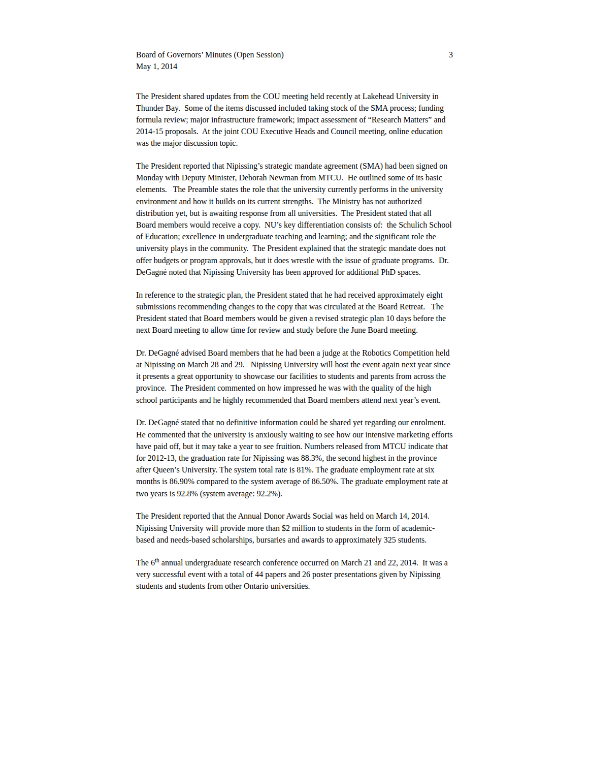Board of Governors’ Minutes (Open Session)
May 1, 2014
3
The President shared updates from the COU meeting held recently at Lakehead University in Thunder Bay. Some of the items discussed included taking stock of the SMA process; funding formula review; major infrastructure framework; impact assessment of “Research Matters” and 2014-15 proposals. At the joint COU Executive Heads and Council meeting, online education was the major discussion topic.
The President reported that Nipissing’s strategic mandate agreement (SMA) had been signed on Monday with Deputy Minister, Deborah Newman from MTCU. He outlined some of its basic elements. The Preamble states the role that the university currently performs in the university environment and how it builds on its current strengths. The Ministry has not authorized distribution yet, but is awaiting response from all universities. The President stated that all Board members would receive a copy. NU’s key differentiation consists of: the Schulich School of Education; excellence in undergraduate teaching and learning; and the significant role the university plays in the community. The President explained that the strategic mandate does not offer budgets or program approvals, but it does wrestle with the issue of graduate programs. Dr. DeGagné noted that Nipissing University has been approved for additional PhD spaces.
In reference to the strategic plan, the President stated that he had received approximately eight submissions recommending changes to the copy that was circulated at the Board Retreat. The President stated that Board members would be given a revised strategic plan 10 days before the next Board meeting to allow time for review and study before the June Board meeting.
Dr. DeGagné advised Board members that he had been a judge at the Robotics Competition held at Nipissing on March 28 and 29. Nipissing University will host the event again next year since it presents a great opportunity to showcase our facilities to students and parents from across the province. The President commented on how impressed he was with the quality of the high school participants and he highly recommended that Board members attend next year’s event.
Dr. DeGagné stated that no definitive information could be shared yet regarding our enrolment. He commented that the university is anxiously waiting to see how our intensive marketing efforts have paid off, but it may take a year to see fruition. Numbers released from MTCU indicate that for 2012-13, the graduation rate for Nipissing was 88.3%, the second highest in the province after Queen’s University. The system total rate is 81%. The graduate employment rate at six months is 86.90% compared to the system average of 86.50%. The graduate employment rate at two years is 92.8% (system average: 92.2%).
The President reported that the Annual Donor Awards Social was held on March 14, 2014. Nipissing University will provide more than $2 million to students in the form of academic-based and needs-based scholarships, bursaries and awards to approximately 325 students.
The 6th annual undergraduate research conference occurred on March 21 and 22, 2014. It was a very successful event with a total of 44 papers and 26 poster presentations given by Nipissing students and students from other Ontario universities.